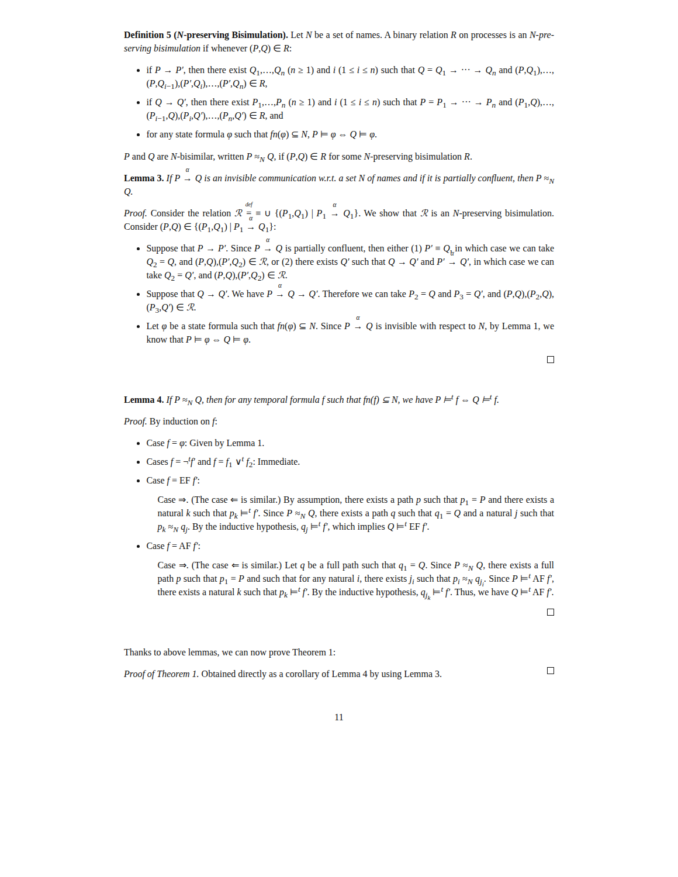Definition 5 (N-preserving Bisimulation). Let N be a set of names. A binary relation R on processes is an N-preserving bisimulation if whenever (P,Q) ∈ R:
if P → P′, then there exist Q1,…,Qn (n ≥ 1) and i (1 ≤ i ≤ n) such that Q = Q1 → ··· → Qn and (P,Q1),…,(P,Qi−1),(P′,Qi),…,(P′,Qn) ∈ R,
if Q → Q′, then there exist P1,…,Pn (n ≥ 1) and i (1 ≤ i ≤ n) such that P = P1 → ··· → Pn and (P1,Q),…,(Pi−1,Q),(Pi,Q′),…,(Pn,Q′) ∈ R, and
for any state formula φ such that fn(φ) ⊆ N, P ⊨ φ ⇔ Q ⊨ φ.
P and Q are N-bisimilar, written P ≈N Q, if (P,Q) ∈ R for some N-preserving bisimulation R.
Lemma 3. If P α→ Q is an invisible communication w.r.t. a set N of names and if it is partially confluent, then P ≈N Q.
Proof. Consider the relation ℛ def= ≡ ∪ {(P1,Q1) | P1 α→ Q1}. We show that ℛ is an N-preserving bisimulation. Consider (P,Q) ∈ {(P1,Q1) | P1 α→ Q1}:
Suppose that P → P′. Since P α→ Q is partially confluent, then either (1) P′ ≡ Q, in which case we can take Q2 = Q, and (P,Q),(P′,Q2) ∈ ℛ, or (2) there exists Q′ such that Q → Q′ and P′ α→ Q′, in which case we can take Q2 = Q′, and (P,Q),(P′,Q2) ∈ ℛ.
Suppose that Q → Q′. We have P α→ Q → Q′. Therefore we can take P2 = Q and P3 = Q′, and (P,Q),(P2,Q),(P3,Q′) ∈ ℛ.
Let φ be a state formula such that fn(φ) ⊆ N. Since P α→ Q is invisible with respect to N, by Lemma 1, we know that P ⊨ φ ⇔ Q ⊨ φ.
Lemma 4. If P ≈N Q, then for any temporal formula f such that fn(f) ⊆ N, we have P ⊨t f ⇔ Q ⊨t f.
Proof. By induction on f:
Case f = φ: Given by Lemma 1.
Cases f = ¬tf′ and f = f1 ∨t f2: Immediate.
Case f = EF f′:
Case ⇒. (The case ⇐ is similar.) By assumption, there exists a path p such that p1 = P and there exists a natural k such that pk ⊨t f′. Since P ≈N Q, there exists a path q such that q1 = Q and a natural j such that pk ≈N qj. By the inductive hypothesis, qj ⊨t f′, which implies Q ⊨t EF f′.
Case f = AF f′:
Case ⇒. (The case ⇐ is similar.) Let q be a full path such that q1 = Q. Since P ≈N Q, there exists a full path p such that p1 = P and such that for any natural i, there exists ji such that pi ≈N qji. Since P ⊨t AF f′, there exists a natural k such that pk ⊨t f′. By the inductive hypothesis, qjk ⊨t f′. Thus, we have Q ⊨t AF f′.
Thanks to above lemmas, we can now prove Theorem 1:
Proof of Theorem 1. Obtained directly as a corollary of Lemma 4 by using Lemma 3.
11